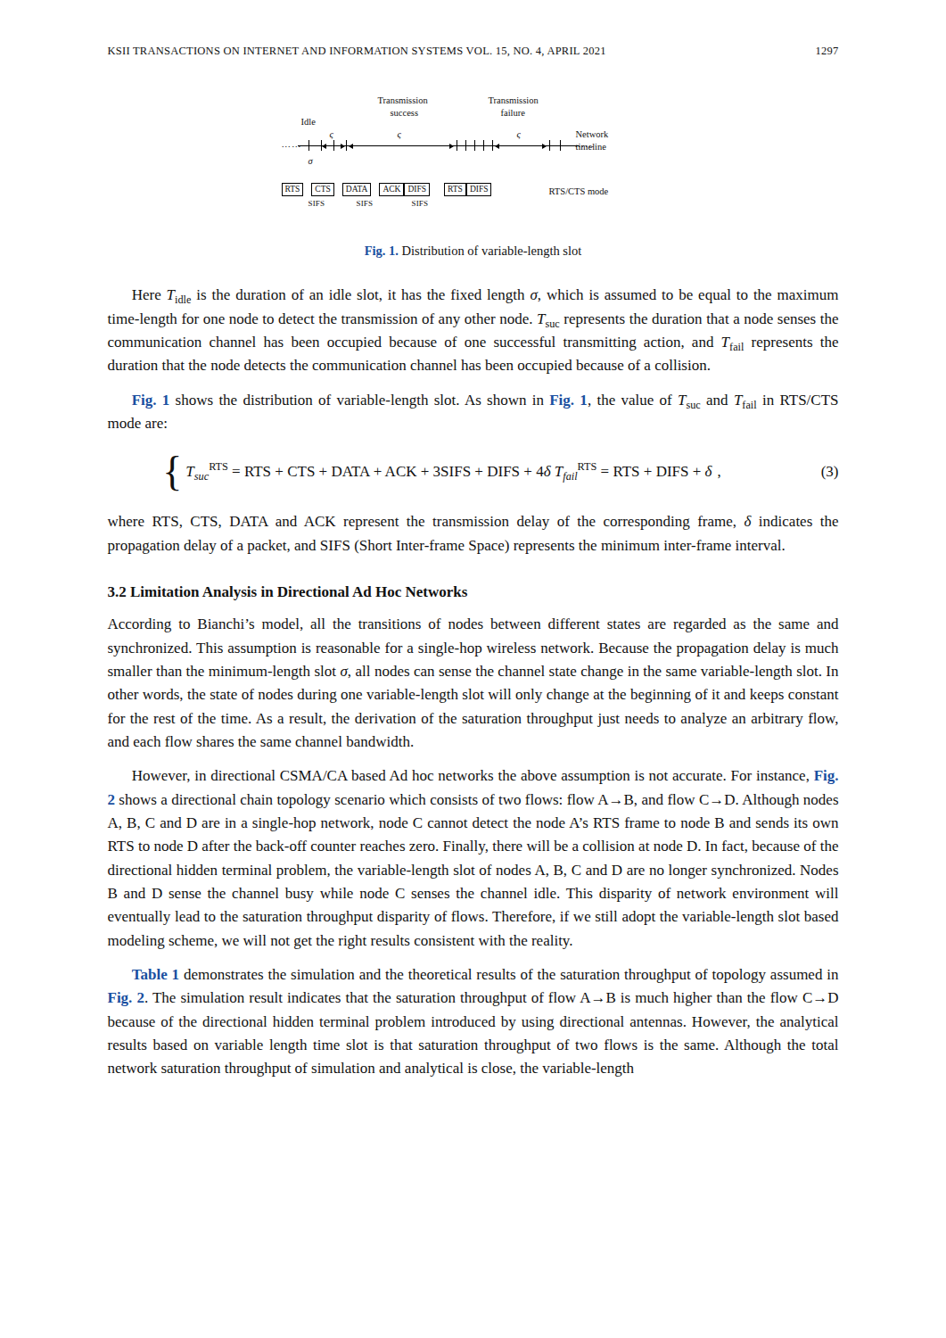KSII Transactions on Internet and Information Systems Vol. 15, No. 4, April 2021 1297
Idle Transmission success Transmission failure Network timeline …… ……
ς
ς
ς σ
RTS CTS DATA ACK DIFS RTS DIFS
RTS/CTS mode SIFS SIFS SIFS
Fig. 1. Distribution of variable-length slot
Here Tidle is the duration of an idle slot, it has the fixed length σ, which is assumed to be equal to the maximum time-length for one node to detect the transmission of any other node. Tsuc represents the duration that a node senses the communication channel has been occupied because of one successful transmitting action, and Tfail represents the duration that the node detects the communication channel has been occupied because of a collision.
Fig. 1 shows the distribution of variable-length slot. As shown in Fig. 1, the value of Tsuc and Tfail in RTS/CTS mode are:
{ TsucRTS = RTS + CTS + DATA + ACK + 3SIFS + DIFS + 4δ TfailRTS = RTS + DIFS + δ ,
(3)
where RTS, CTS, DATA and ACK represent the transmission delay of the corresponding frame, δ indicates the propagation delay of a packet, and SIFS (Short Inter-frame Space) represents the minimum inter-frame interval.
3.2 Limitation Analysis in Directional Ad Hoc Networks
According to Bianchi’s model, all the transitions of nodes between different states are regarded as the same and synchronized. This assumption is reasonable for a single-hop wireless network. Because the propagation delay is much smaller than the minimum-length slot σ, all nodes can sense the channel state change in the same variable-length slot. In other words, the state of nodes during one variable-length slot will only change at the beginning of it and keeps constant for the rest of the time. As a result, the derivation of the saturation throughput just needs to analyze an arbitrary flow, and each flow shares the same channel bandwidth.
However, in directional CSMA/CA based Ad hoc networks the above assumption is not accurate. For instance, Fig. 2 shows a directional chain topology scenario which consists of two flows: flow A→B, and flow C→D. Although nodes A, B, C and D are in a single-hop network, node C cannot detect the node A’s RTS frame to node B and sends its own RTS to node D after the back-off counter reaches zero. Finally, there will be a collision at node D. In fact, because of the directional hidden terminal problem, the variable-length slot of nodes A, B, C and D are no longer synchronized. Nodes B and D sense the channel busy while node C senses the channel idle. This disparity of network environment will eventually lead to the saturation throughput disparity of flows. Therefore, if we still adopt the variable-length slot based modeling scheme, we will not get the right results consistent with the reality.
Table 1 demonstrates the simulation and the theoretical results of the saturation throughput of topology assumed in Fig. 2. The simulation result indicates that the saturation throughput of flow A→B is much higher than the flow C→D because of the directional hidden terminal problem introduced by using directional antennas. However, the analytical results based on variable length time slot is that saturation throughput of two flows is the same. Although the total network saturation throughput of simulation and analytical is close, the variable-length